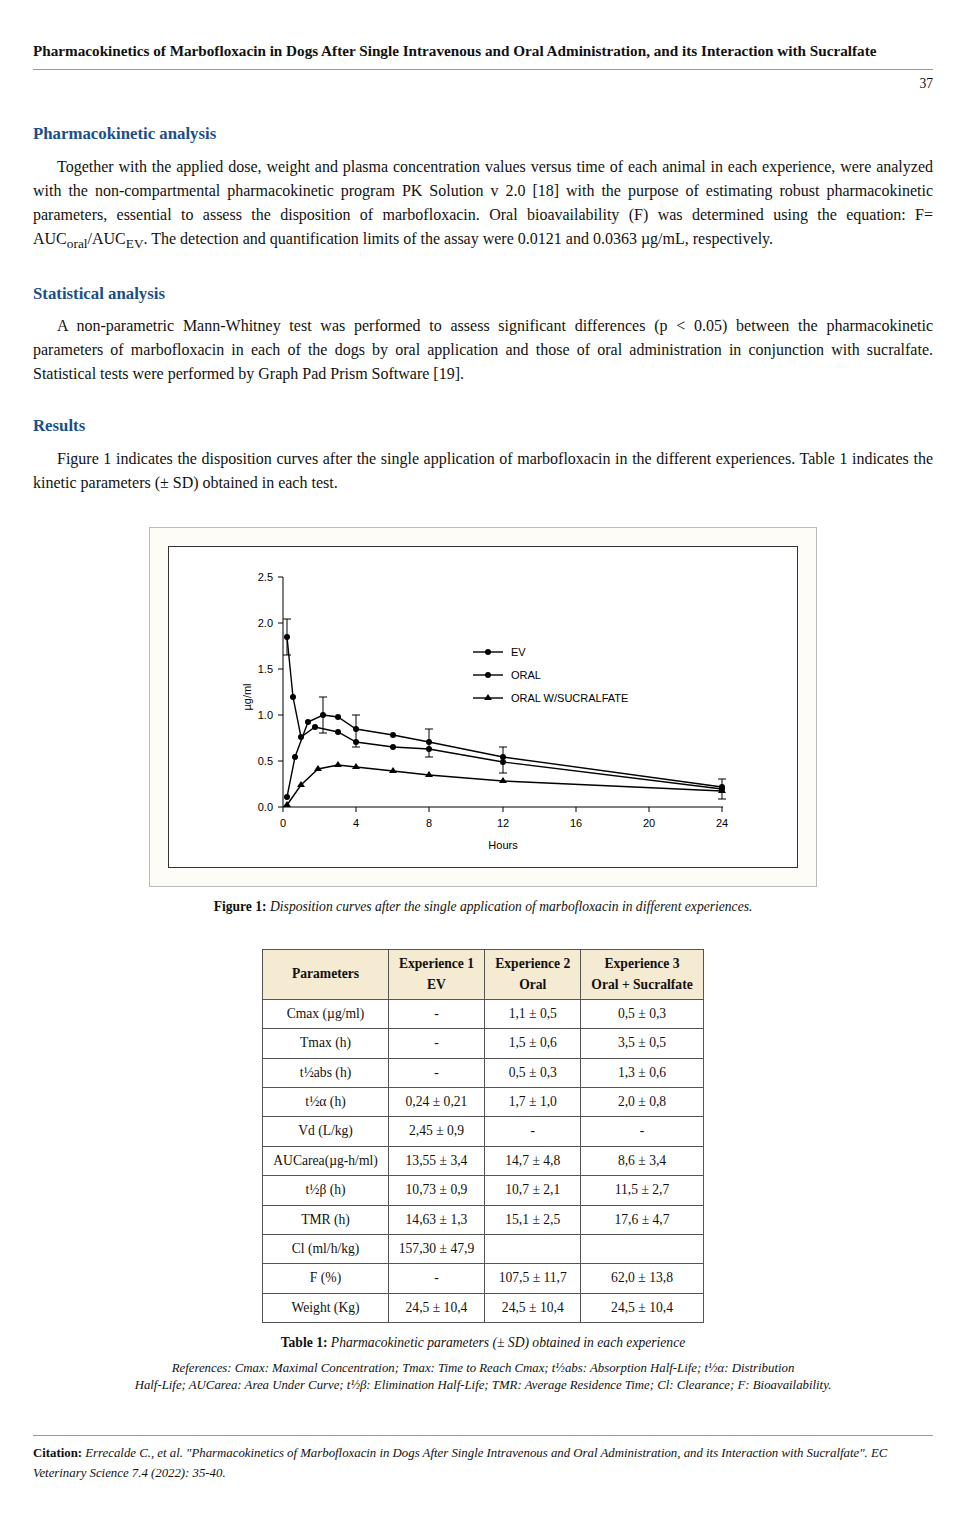Pharmacokinetics of Marbofloxacin in Dogs After Single Intravenous and Oral Administration, and its Interaction with Sucralfate
37
Pharmacokinetic analysis
Together with the applied dose, weight and plasma concentration values versus time of each animal in each experience, were analyzed with the non-compartmental pharmacokinetic program PK Solution v 2.0 [18] with the purpose of estimating robust pharmacokinetic parameters, essential to assess the disposition of marbofloxacin. Oral bioavailability (F) was determined using the equation: F= AUCoral/AUCEV. The detection and quantification limits of the assay were 0.0121 and 0.0363 µg/mL, respectively.
Statistical analysis
A non-parametric Mann-Whitney test was performed to assess significant differences (p < 0.05) between the pharmacokinetic parameters of marbofloxacin in each of the dogs by oral application and those of oral administration in conjunction with sucralfate. Statistical tests were performed by Graph Pad Prism Software [19].
Results
Figure 1 indicates the disposition curves after the single application of marbofloxacin in the different experiences. Table 1 indicates the kinetic parameters (± SD) obtained in each test.
0.0 0.5 1.0 1.5 2.0 2.5 0 4 8 12 16 20 24 µg/ml Hours EV ORAL ORAL W/SUCRALFATE
Figure 1: Disposition curves after the single application of marbofloxacin in different experiences.
| Parameters | Experience 1 EV | Experience 2 Oral | Experience 3 Oral + Sucralfate |
| --- | --- | --- | --- |
| Cmax (µg/ml) | - | 1,1 ± 0,5 | 0,5 ± 0,3 |
| Tmax (h) | - | 1,5 ± 0,6 | 3,5 ± 0,5 |
| t½abs (h) | - | 0,5 ± 0,3 | 1,3 ± 0,6 |
| t½α (h) | 0,24 ± 0,21 | 1,7 ± 1,0 | 2,0 ± 0,8 |
| Vd (L/kg) | 2,45 ± 0,9 | - | - |
| AUCarea(µg-h/ml) | 13,55 ± 3,4 | 14,7 ± 4,8 | 8,6 ± 3,4 |
| t½β (h) | 10,73 ± 0,9 | 10,7 ± 2,1 | 11,5 ± 2,7 |
| TMR (h) | 14,63 ± 1,3 | 15,1 ± 2,5 | 17,6 ± 4,7 |
| Cl (ml/h/kg) | 157,30 ± 47,9 | | |
| F (%) | - | 107,5 ± 11,7 | 62,0 ± 13,8 |
| Weight (Kg) | 24,5 ± 10,4 | 24,5 ± 10,4 | 24,5 ± 10,4 |
Table 1: Pharmacokinetic parameters (± SD) obtained in each experience
References: Cmax: Maximal Concentration; Tmax: Time to Reach Cmax; t½abs: Absorption Half-Life; t½α: Distribution
Half-Life; AUCarea: Area Under Curve; t½β: Elimination Half-Life; TMR: Average Residence Time; Cl: Clearance; F: Bioavailability.
Citation: Errecalde C., et al. "Pharmacokinetics of Marbofloxacin in Dogs After Single Intravenous and Oral Administration, and its Interaction with Sucralfate". EC Veterinary Science 7.4 (2022): 35-40.